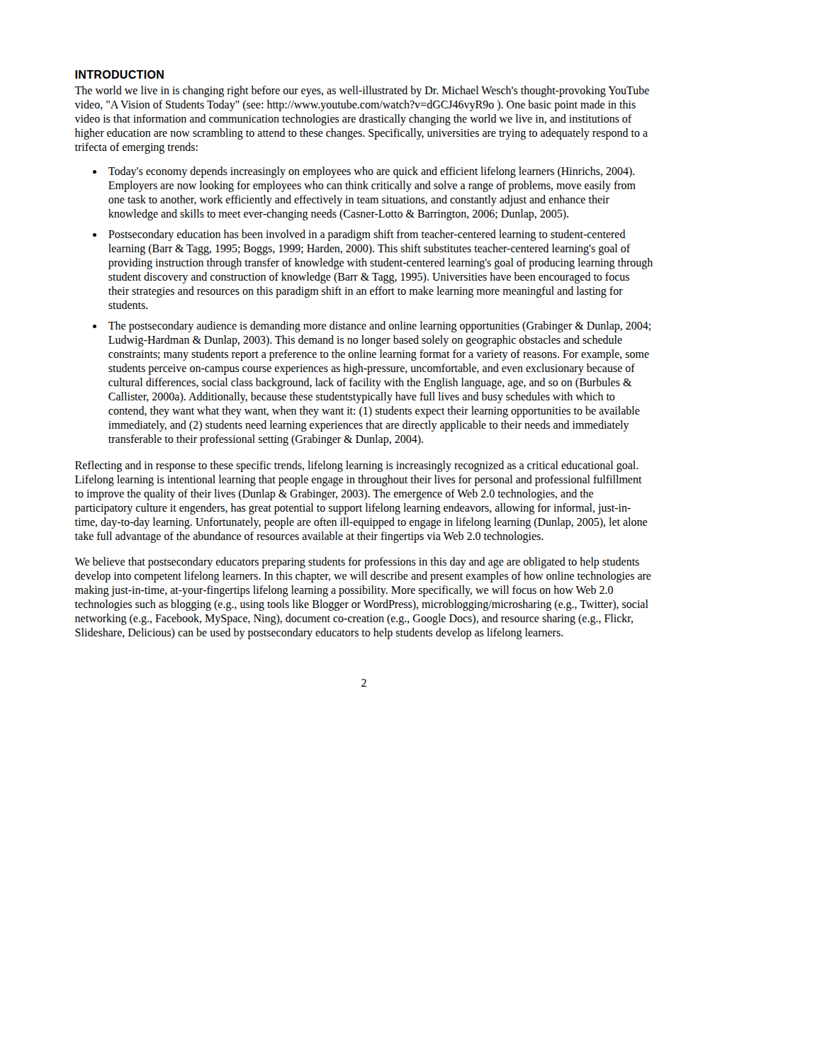INTRODUCTION
The world we live in is changing right before our eyes, as well-illustrated by Dr. Michael Wesch's thought-provoking YouTube video, "A Vision of Students Today" (see: http://www.youtube.com/watch?v=dGCJ46vyR9o ). One basic point made in this video is that information and communication technologies are drastically changing the world we live in, and institutions of higher education are now scrambling to attend to these changes. Specifically, universities are trying to adequately respond to a trifecta of emerging trends:
Today's economy depends increasingly on employees who are quick and efficient lifelong learners (Hinrichs, 2004). Employers are now looking for employees who can think critically and solve a range of problems, move easily from one task to another, work efficiently and effectively in team situations, and constantly adjust and enhance their knowledge and skills to meet ever-changing needs (Casner-Lotto & Barrington, 2006; Dunlap, 2005).
Postsecondary education has been involved in a paradigm shift from teacher-centered learning to student-centered learning (Barr & Tagg, 1995; Boggs, 1999; Harden, 2000). This shift substitutes teacher-centered learning's goal of providing instruction through transfer of knowledge with student-centered learning's goal of producing learning through student discovery and construction of knowledge (Barr & Tagg, 1995). Universities have been encouraged to focus their strategies and resources on this paradigm shift in an effort to make learning more meaningful and lasting for students.
The postsecondary audience is demanding more distance and online learning opportunities (Grabinger & Dunlap, 2004; Ludwig-Hardman & Dunlap, 2003). This demand is no longer based solely on geographic obstacles and schedule constraints; many students report a preference to the online learning format for a variety of reasons. For example, some students perceive on-campus course experiences as high-pressure, uncomfortable, and even exclusionary because of cultural differences, social class background, lack of facility with the English language, age, and so on (Burbules & Callister, 2000a). Additionally, because these studentstypically have full lives and busy schedules with which to contend, they want what they want, when they want it: (1) students expect their learning opportunities to be available immediately, and (2) students need learning experiences that are directly applicable to their needs and immediately transferable to their professional setting (Grabinger & Dunlap, 2004).
Reflecting and in response to these specific trends, lifelong learning is increasingly recognized as a critical educational goal. Lifelong learning is intentional learning that people engage in throughout their lives for personal and professional fulfillment to improve the quality of their lives (Dunlap & Grabinger, 2003). The emergence of Web 2.0 technologies, and the participatory culture it engenders, has great potential to support lifelong learning endeavors, allowing for informal, just-in-time, day-to-day learning. Unfortunately, people are often ill-equipped to engage in lifelong learning (Dunlap, 2005), let alone take full advantage of the abundance of resources available at their fingertips via Web 2.0 technologies.
We believe that postsecondary educators preparing students for professions in this day and age are obligated to help students develop into competent lifelong learners. In this chapter, we will describe and present examples of how online technologies are making just-in-time, at-your-fingertips lifelong learning a possibility. More specifically, we will focus on how Web 2.0 technologies such as blogging (e.g., using tools like Blogger or WordPress), microblogging/microsharing (e.g., Twitter), social networking (e.g., Facebook, MySpace, Ning), document co-creation (e.g., Google Docs), and resource sharing (e.g., Flickr, Slideshare, Delicious) can be used by postsecondary educators to help students develop as lifelong learners.
2